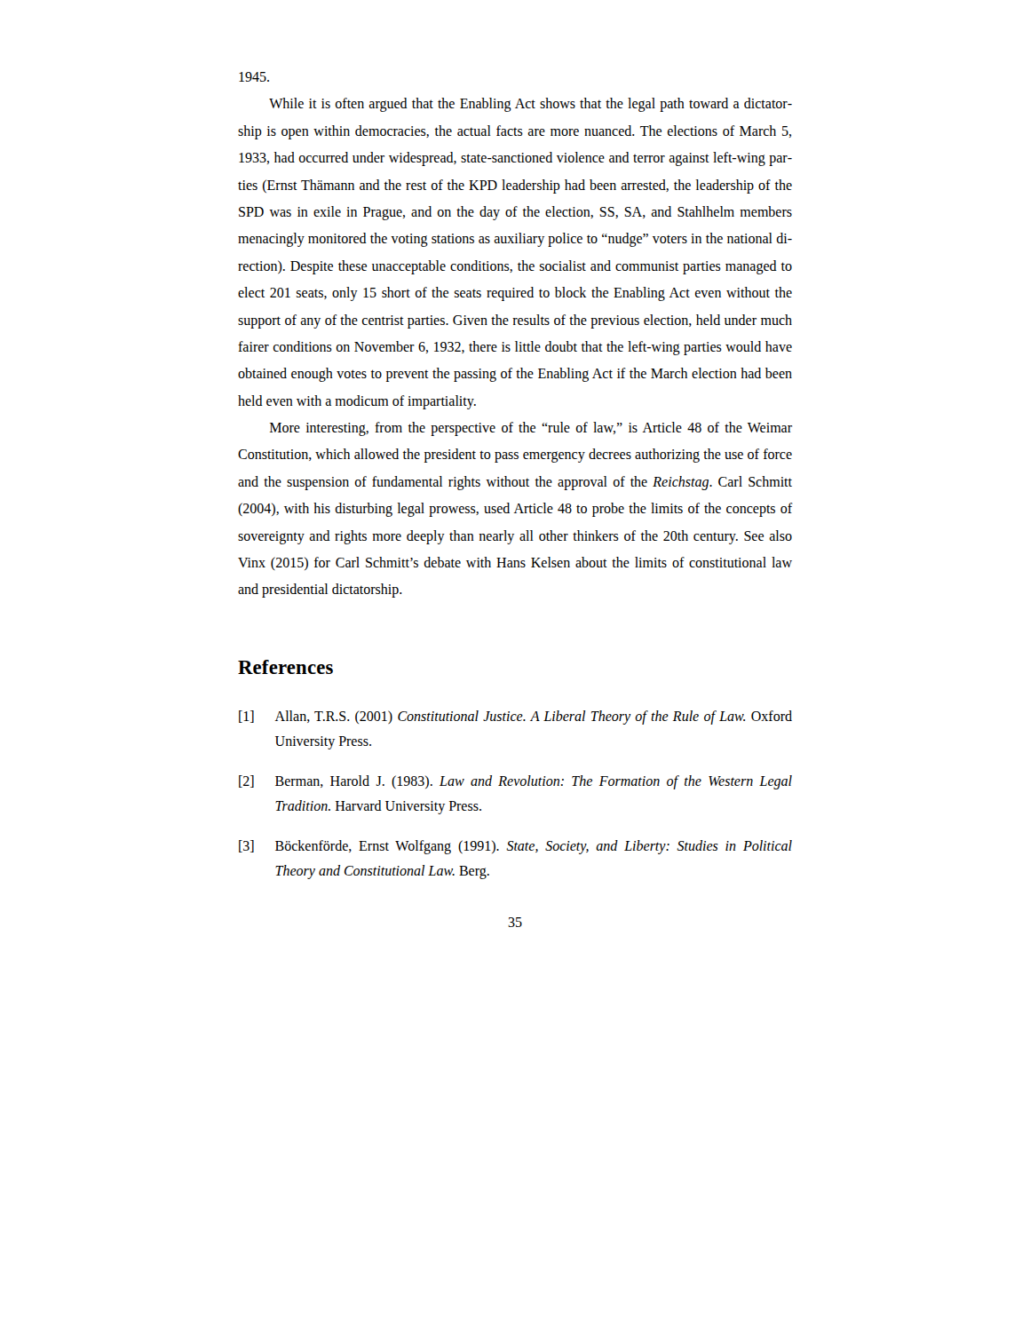1945.
While it is often argued that the Enabling Act shows that the legal path toward a dictatorship is open within democracies, the actual facts are more nuanced. The elections of March 5, 1933, had occurred under widespread, state-sanctioned violence and terror against left-wing parties (Ernst Thämann and the rest of the KPD leadership had been arrested, the leadership of the SPD was in exile in Prague, and on the day of the election, SS, SA, and Stahlhelm members menacingly monitored the voting stations as auxiliary police to “nudge” voters in the national direction). Despite these unacceptable conditions, the socialist and communist parties managed to elect 201 seats, only 15 short of the seats required to block the Enabling Act even without the support of any of the centrist parties. Given the results of the previous election, held under much fairer conditions on November 6, 1932, there is little doubt that the left-wing parties would have obtained enough votes to prevent the passing of the Enabling Act if the March election had been held even with a modicum of impartiality.
More interesting, from the perspective of the “rule of law,” is Article 48 of the Weimar Constitution, which allowed the president to pass emergency decrees authorizing the use of force and the suspension of fundamental rights without the approval of the Reichstag. Carl Schmitt (2004), with his disturbing legal prowess, used Article 48 to probe the limits of the concepts of sovereignty and rights more deeply than nearly all other thinkers of the 20th century. See also Vinx (2015) for Carl Schmitt’s debate with Hans Kelsen about the limits of constitutional law and presidential dictatorship.
References
[1] Allan, T.R.S. (2001) Constitutional Justice. A Liberal Theory of the Rule of Law. Oxford University Press.
[2] Berman, Harold J. (1983). Law and Revolution: The Formation of the Western Legal Tradition. Harvard University Press.
[3] Böckenförde, Ernst Wolfgang (1991). State, Society, and Liberty: Studies in Political Theory and Constitutional Law. Berg.
35